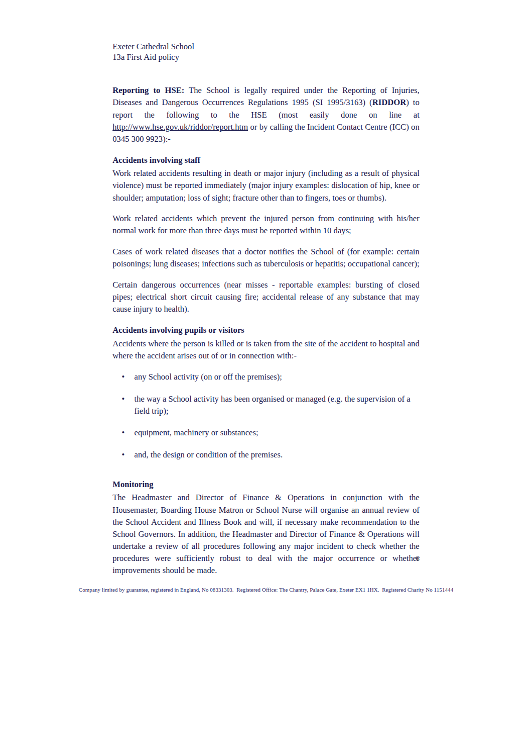Exeter Cathedral School
13a First Aid policy
Reporting to HSE: The School is legally required under the Reporting of Injuries, Diseases and Dangerous Occurrences Regulations 1995 (SI 1995/3163) (RIDDOR) to report the following to the HSE (most easily done on line at http://www.hse.gov.uk/riddor/report.htm or by calling the Incident Contact Centre (ICC) on 0345 300 9923):-
Accidents involving staff
Work related accidents resulting in death or major injury (including as a result of physical violence) must be reported immediately (major injury examples: dislocation of hip, knee or shoulder; amputation; loss of sight; fracture other than to fingers, toes or thumbs).
Work related accidents which prevent the injured person from continuing with his/her normal work for more than three days must be reported within 10 days;
Cases of work related diseases that a doctor notifies the School of (for example: certain poisonings; lung diseases; infections such as tuberculosis or hepatitis; occupational cancer);
Certain dangerous occurrences (near misses - reportable examples: bursting of closed pipes; electrical short circuit causing fire; accidental release of any substance that may cause injury to health).
Accidents involving pupils or visitors
Accidents where the person is killed or is taken from the site of the accident to hospital and where the accident arises out of or in connection with:-
any School activity (on or off the premises);
the way a School activity has been organised or managed (e.g. the supervision of a field trip);
equipment, machinery or substances;
and, the design or condition of the premises.
Monitoring
The Headmaster and Director of Finance & Operations in conjunction with the Housemaster, Boarding House Matron or School Nurse will organise an annual review of the School Accident and Illness Book and will, if necessary make recommendation to the School Governors. In addition, the Headmaster and Director of Finance & Operations will undertake a review of all procedures following any major incident to check whether the procedures were sufficiently robust to deal with the major occurrence or whether improvements should be made.
6
Company limited by guarantee, registered in England, No 08331303. Registered Office: The Chantry, Palace Gate, Exeter EX1 1HX. Registered Charity No 1151444